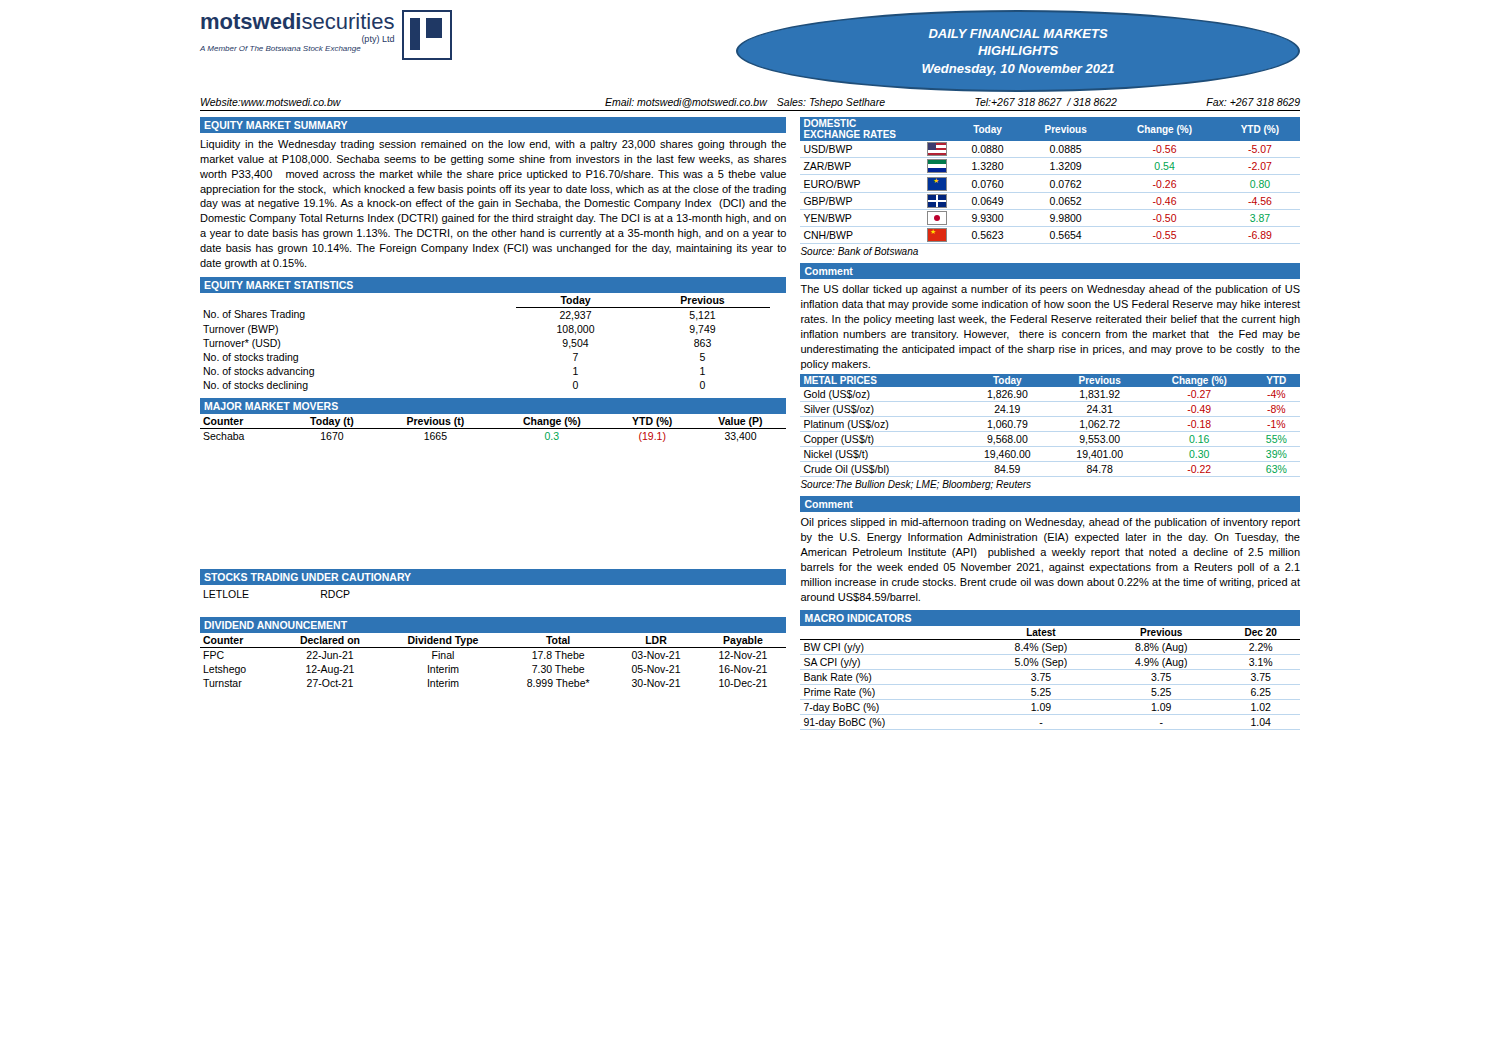motswedisecurities
(pty) Ltd
A Member Of The Botswana Stock Exchange
DAILY FINANCIAL MARKETS
HIGHLIGHTS
Wednesday, 10 November 2021
Website:www.motswedi.co.bw Email: motswedi@motswedi.co.bw
Sales: Tshepo Setlhare Tel:+267 318 8627 / 318 8622 Fax: +267 318 8629
EQUITY MARKET SUMMARY
Liquidity in the Wednesday trading session remained on the low end, with a paltry 23,000 shares going through the market value at P108,000. Sechaba seems to be getting some shine from investors in the last few weeks, as shares worth P33,400 moved across the market while the share price upticked to P16.70/share. This was a 5 thebe value appreciation for the stock, which knocked a few basis points off its year to date loss, which as at the close of the trading day was at negative 19.1%. As a knock-on effect of the gain in Sechaba, the Domestic Company Index (DCI) and the Domestic Company Total Returns Index (DCTRI) gained for the third straight day. The DCI is at a 13-month high, and on a year to date basis has grown 1.13%. The DCTRI, on the other hand is currently at a 35-month high, and on a year to date basis has grown 10.14%. The Foreign Company Index (FCI) was unchanged for the day, maintaining its year to date growth at 0.15%.
EQUITY MARKET STATISTICS
| | Today | Previous | |
| --- | --- | --- | --- |
| No. of Shares Trading | 22,937 | 5,121 | |
| Turnover (BWP) | 108,000 | 9,749 | |
| Turnover* (USD) | 9,504 | 863 | |
| No. of stocks trading | 7 | 5 | |
| No. of stocks advancing | 1 | 1 | |
| No. of stocks declining | 0 | 0 | |
MAJOR MARKET MOVERS
| Counter | Today (t) | Previous (t) | Change (%) | YTD (%) | Value (P) |
| --- | --- | --- | --- | --- | --- |
| Sechaba | 1670 | 1665 | 0.3 | (19.1) | 33,400 |
STOCKS TRADING UNDER CAUTIONARY
| LETLOLE | RDCP | |
DIVIDEND ANNOUNCEMENT
| Counter | Declared on | Dividend Type | Total | LDR | Payable |
| --- | --- | --- | --- | --- | --- |
| FPC | 22-Jun-21 | Final | 17.8 Thebe | 03-Nov-21 | 12-Nov-21 |
| Letshego | 12-Aug-21 | Interim | 7.30 Thebe | 05-Nov-21 | 16-Nov-21 |
| Turnstar | 27-Oct-21 | Interim | 8.999 Thebe* | 30-Nov-21 | 10-Dec-21 |
| DOMESTIC EXCHANGE RATES | Today | Previous | Change (%) | YTD (%) |
| --- | --- | --- | --- | --- |
| USD/BWP | | 0.0880 | 0.0885 | -0.56 | -5.07 |
| ZAR/BWP | | 1.3280 | 1.3209 | 0.54 | -2.07 |
| EURO/BWP | | 0.0760 | 0.0762 | -0.26 | 0.80 |
| GBP/BWP | | 0.0649 | 0.0652 | -0.46 | -4.56 |
| YEN/BWP | | 9.9300 | 9.9800 | -0.50 | 3.87 |
| CNH/BWP | | 0.5623 | 0.5654 | -0.55 | -6.89 |
Source: Bank of Botswana
Comment
The US dollar ticked up against a number of its peers on Wednesday ahead of the publication of US inflation data that may provide some indication of how soon the US Federal Reserve may hike interest rates. In the policy meeting last week, the Federal Reserve reiterated their belief that the current high inflation numbers are transitory. However, there is concern from the market that the Fed may be underestimating the anticipated impact of the sharp rise in prices, and may prove to be costly to the policy makers.
| METAL PRICES | Today | Previous | Change (%) | YTD |
| --- | --- | --- | --- | --- |
| Gold (US$/oz) | 1,826.90 | 1,831.92 | -0.27 | -4% |
| Silver (US$/oz) | 24.19 | 24.31 | -0.49 | -8% |
| Platinum (US$/oz) | 1,060.79 | 1,062.72 | -0.18 | -1% |
| Copper (US$/t) | 9,568.00 | 9,553.00 | 0.16 | 55% |
| Nickel (US$/t) | 19,460.00 | 19,401.00 | 0.30 | 39% |
| Crude Oil (US$/bl) | 84.59 | 84.78 | -0.22 | 63% |
Source:The Bullion Desk; LME; Bloomberg; Reuters
Comment
Oil prices slipped in mid-afternoon trading on Wednesday, ahead of the publication of inventory report by the U.S. Energy Information Administration (EIA) expected later in the day. On Tuesday, the American Petroleum Institute (API) published a weekly report that noted a decline of 2.5 million barrels for the week ended 05 November 2021, against expectations from a Reuters poll of a 2.1 million increase in crude stocks. Brent crude oil was down about 0.22% at the time of writing, priced at around US$84.59/barrel.
MACRO INDICATORS
| | Latest | Previous | Dec 20 |
| --- | --- | --- | --- |
| BW CPI (y/y) | 8.4% (Sep) | 8.8% (Aug) | 2.2% |
| SA CPI (y/y) | 5.0% (Sep) | 4.9% (Aug) | 3.1% |
| Bank Rate (%) | 3.75 | 3.75 | 3.75 |
| Prime Rate (%) | 5.25 | 5.25 | 6.25 |
| 7-day BoBC (%) | 1.09 | 1.09 | 1.02 |
| 91-day BoBC (%) | - | - | 1.04 |